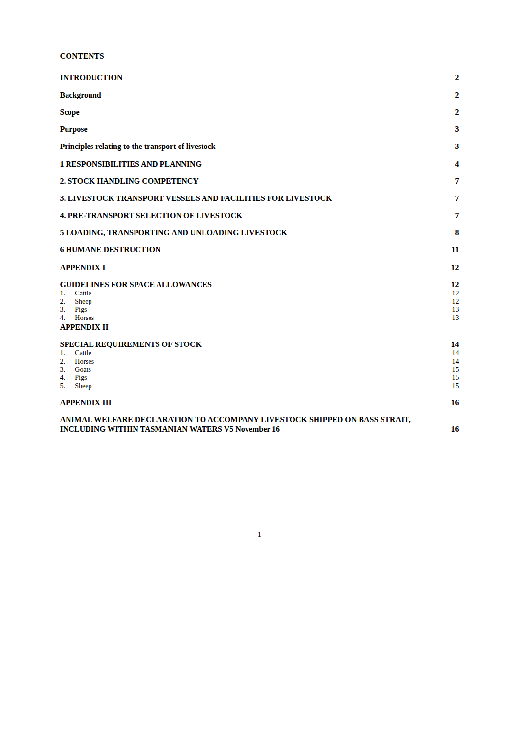CONTENTS
| INTRODUCTION | 2 |
| Background | 2 |
| Scope | 2 |
| Purpose | 3 |
| Principles relating to the transport of livestock | 3 |
| 1 RESPONSIBILITIES AND PLANNING | 4 |
| 2. STOCK HANDLING COMPETENCY | 7 |
| 3. LIVESTOCK TRANSPORT VESSELS AND FACILITIES FOR LIVESTOCK | 7 |
| 4. PRE-TRANSPORT SELECTION OF LIVESTOCK | 7 |
| 5 LOADING, TRANSPORTING AND UNLOADING LIVESTOCK | 8 |
| 6 HUMANE DESTRUCTION | 11 |
| APPENDIX I | 12 |
| GUIDELINES FOR SPACE ALLOWANCES | 12 |
| 1. Cattle | 12 |
| 2. Sheep | 12 |
| 3. Pigs | 13 |
| 4. Horses | 13 |
| APPENDIX II | |
| SPECIAL REQUIREMENTS OF STOCK | 14 |
| 1. Cattle | 14 |
| 2. Horses | 14 |
| 3. Goats | 15 |
| 4. Pigs | 15 |
| 5. Sheep | 15 |
| APPENDIX III | 16 |
| ANIMAL WELFARE DECLARATION TO ACCOMPANY LIVESTOCK SHIPPED ON BASS STRAIT, INCLUDING WITHIN TASMANIAN WATERS V5 November 16 | 16 |
1